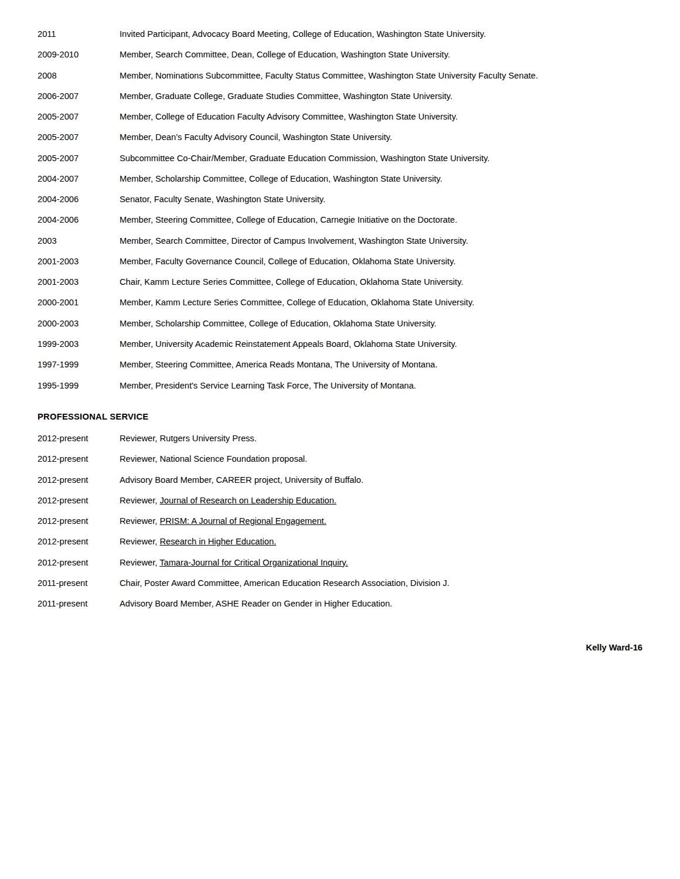| 2011 | Invited Participant, Advocacy Board Meeting, College of Education, Washington State University. |
| 2009-2010 | Member, Search Committee, Dean, College of Education, Washington State University. |
| 2008 | Member, Nominations Subcommittee, Faculty Status Committee, Washington State University Faculty Senate. |
| 2006-2007 | Member, Graduate College, Graduate Studies Committee, Washington State University. |
| 2005-2007 | Member, College of Education Faculty Advisory Committee, Washington State University. |
| 2005-2007 | Member, Dean’s Faculty Advisory Council, Washington State University. |
| 2005-2007 | Subcommittee Co-Chair/Member, Graduate Education Commission, Washington State University. |
| 2004-2007 | Member, Scholarship Committee, College of Education, Washington State University. |
| 2004-2006 | Senator, Faculty Senate, Washington State University. |
| 2004-2006 | Member, Steering Committee, College of Education, Carnegie Initiative on the Doctorate. |
| 2003 | Member, Search Committee, Director of Campus Involvement, Washington State University. |
| 2001-2003 | Member, Faculty Governance Council, College of Education, Oklahoma State University. |
| 2001-2003 | Chair, Kamm Lecture Series Committee, College of Education, Oklahoma State University. |
| 2000-2001 | Member, Kamm Lecture Series Committee, College of Education, Oklahoma State University. |
| 2000-2003 | Member, Scholarship Committee, College of Education, Oklahoma State University. |
| 1999-2003 | Member, University Academic Reinstatement Appeals Board, Oklahoma State University. |
| 1997-1999 | Member, Steering Committee, America Reads Montana, The University of Montana. |
| 1995-1999 | Member, President's Service Learning Task Force, The University of Montana. |
PROFESSIONAL SERVICE
| 2012-present | Reviewer, Rutgers University Press. |
| 2012-present | Reviewer, National Science Foundation proposal. |
| 2012-present | Advisory Board Member, CAREER project, University of Buffalo. |
| 2012-present | Reviewer, Journal of Research on Leadership Education. |
| 2012-present | Reviewer, PRISM: A Journal of Regional Engagement. |
| 2012-present | Reviewer, Research in Higher Education. |
| 2012-present | Reviewer, Tamara-Journal for Critical Organizational Inquiry. |
| 2011-present | Chair, Poster Award Committee, American Education Research Association, Division J. |
| 2011-present | Advisory Board Member, ASHE Reader on Gender in Higher Education. |
Kelly Ward-16